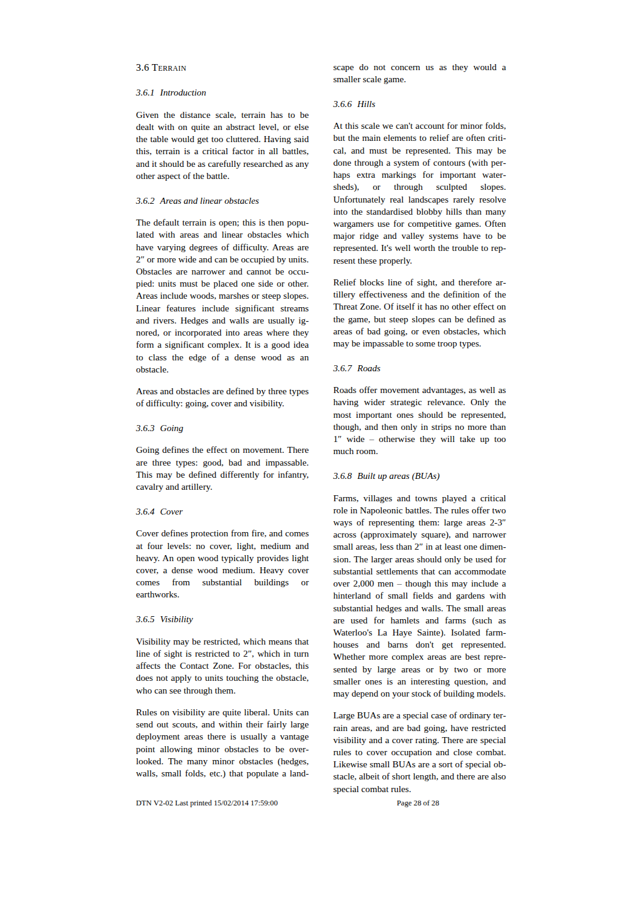3.6 Terrain
3.6.1 Introduction
Given the distance scale, terrain has to be dealt with on quite an abstract level, or else the table would get too cluttered. Having said this, terrain is a critical factor in all battles, and it should be as carefully researched as any other aspect of the battle.
3.6.2 Areas and linear obstacles
The default terrain is open; this is then populated with areas and linear obstacles which have varying degrees of difficulty. Areas are 2″ or more wide and can be occupied by units. Obstacles are narrower and cannot be occupied: units must be placed one side or other. Areas include woods, marshes or steep slopes. Linear features include significant streams and rivers. Hedges and walls are usually ignored, or incorporated into areas where they form a significant complex. It is a good idea to class the edge of a dense wood as an obstacle.
Areas and obstacles are defined by three types of difficulty: going, cover and visibility.
3.6.3 Going
Going defines the effect on movement. There are three types: good, bad and impassable. This may be defined differently for infantry, cavalry and artillery.
3.6.4 Cover
Cover defines protection from fire, and comes at four levels: no cover, light, medium and heavy. An open wood typically provides light cover, a dense wood medium. Heavy cover comes from substantial buildings or earthworks.
3.6.5 Visibility
Visibility may be restricted, which means that line of sight is restricted to 2″, which in turn affects the Contact Zone. For obstacles, this does not apply to units touching the obstacle, who can see through them.
Rules on visibility are quite liberal. Units can send out scouts, and within their fairly large deployment areas there is usually a vantage point allowing minor obstacles to be overlooked. The many minor obstacles (hedges, walls, small folds, etc.) that populate a landscape do not concern us as they would a smaller scale game.
3.6.6 Hills
At this scale we can't account for minor folds, but the main elements to relief are often critical, and must be represented. This may be done through a system of contours (with perhaps extra markings for important watersheds), or through sculpted slopes. Unfortunately real landscapes rarely resolve into the standardised blobby hills than many wargamers use for competitive games. Often major ridge and valley systems have to be represented. It's well worth the trouble to represent these properly.
Relief blocks line of sight, and therefore artillery effectiveness and the definition of the Threat Zone. Of itself it has no other effect on the game, but steep slopes can be defined as areas of bad going, or even obstacles, which may be impassable to some troop types.
3.6.7 Roads
Roads offer movement advantages, as well as having wider strategic relevance. Only the most important ones should be represented, though, and then only in strips no more than 1″ wide – otherwise they will take up too much room.
3.6.8 Built up areas (BUAs)
Farms, villages and towns played a critical role in Napoleonic battles. The rules offer two ways of representing them: large areas 2-3″ across (approximately square), and narrower small areas, less than 2″ in at least one dimension. The larger areas should only be used for substantial settlements that can accommodate over 2,000 men – though this may include a hinterland of small fields and gardens with substantial hedges and walls. The small areas are used for hamlets and farms (such as Waterloo's La Haye Sainte). Isolated farmhouses and barns don't get represented. Whether more complex areas are best represented by large areas or by two or more smaller ones is an interesting question, and may depend on your stock of building models.
Large BUAs are a special case of ordinary terrain areas, and are bad going, have restricted visibility and a cover rating. There are special rules to cover occupation and close combat. Likewise small BUAs are a sort of special obstacle, albeit of short length, and there are also special combat rules.
DTN V2-02 Last printed 15/02/2014 17:59:00 Page 28 of 28